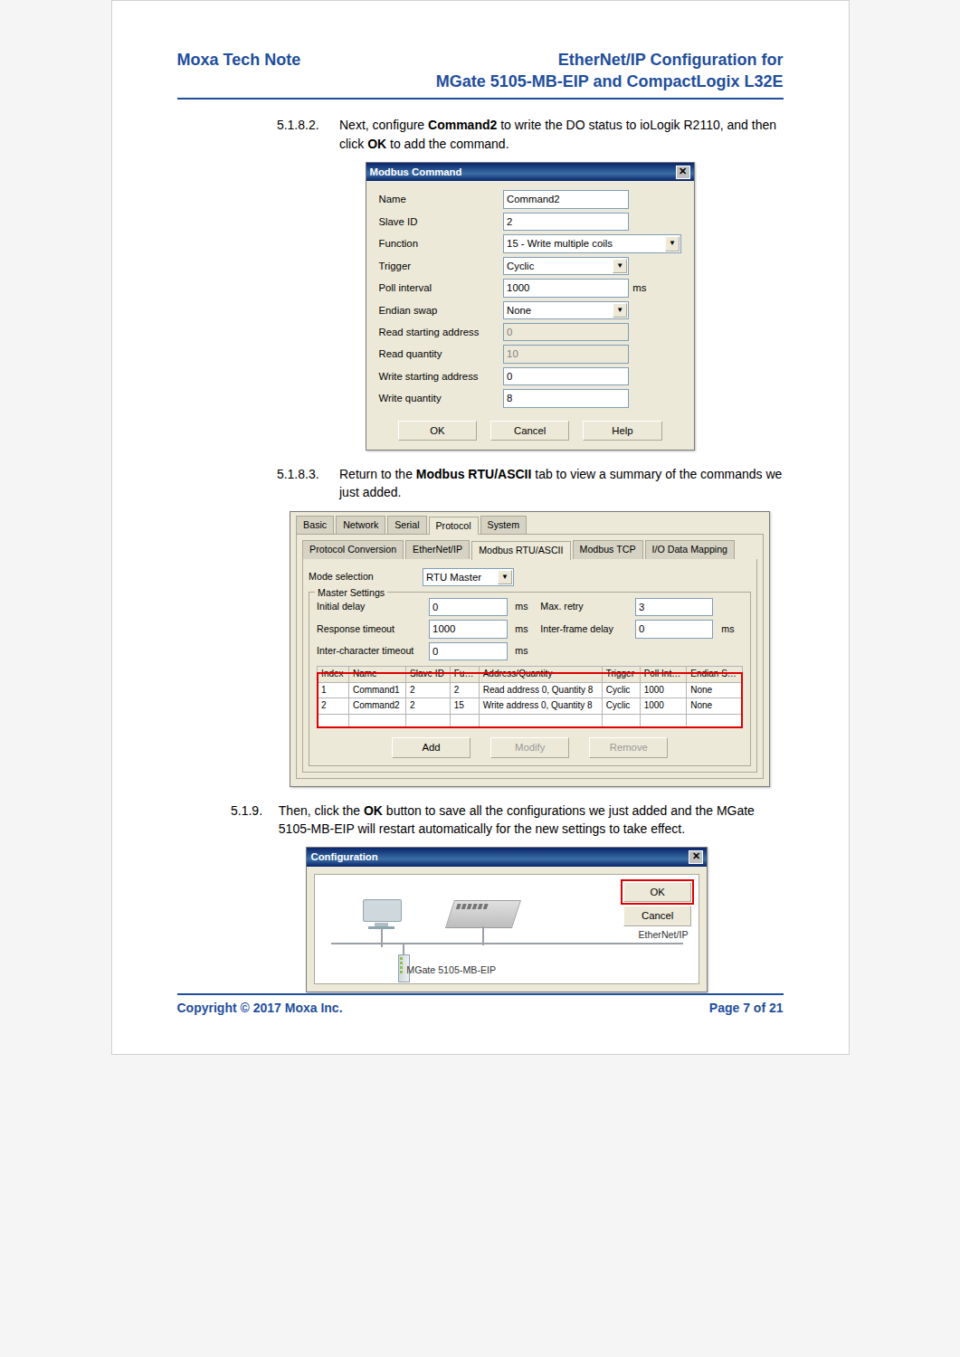Moxa Tech Note
EtherNet/IP Configuration for
MGate 5105-MB-EIP and CompactLogix L32E
5.1.8.2.
Next, configure Command2 to write the DO status to ioLogik R2110, and then click OK to add the command.
Modbus Command✕
| Name | Command2 |
| Slave ID | 2 |
| Function | 15 - Write multiple coils ▼ |
| Trigger | Cyclic ▼ |
| Poll interval | 1000 ms |
| Endian swap | None ▼ |
| Read starting address | 0 |
| Read quantity | 10 |
| Write starting address | 0 |
| Write quantity | 8 |
OK Cancel Help
5.1.8.3.
Return to the Modbus RTU/ASCII tab to view a summary of the commands we just added.
Basic Network Serial Protocol System
Protocol Conversion EtherNet/IP Modbus RTU/ASCII Modbus TCP I/O Data Mapping
Mode selection RTU Master▼
Master Settings
Initial delay 0 ms Max. retry 3 Response timeout 1000 ms Inter-frame delay 0 ms Inter-character timeout 0 ms
| Index | Name | Slave ID | Fu… | Address/Quantity | Trigger | Poll Int… | Endian S… |
| --- | --- | --- | --- | --- | --- | --- | --- |
| 1 | Command1 | 2 | 2 | Read address 0, Quantity 8 | Cyclic | 1000 | None |
| 2 | Command2 | 2 | 15 | Write address 0, Quantity 8 | Cyclic | 1000 | None |
Add Modify Remove
5.1.9.
Then, click the OK button to save all the configurations we just added and the MGate 5105-MB-EIP will restart automatically for the new settings to take effect.
Configuration✕
EtherNet/IP
MGate 5105-MB-EIP
OK Cancel
Copyright © 2017 Moxa Inc. Page 7 of 21